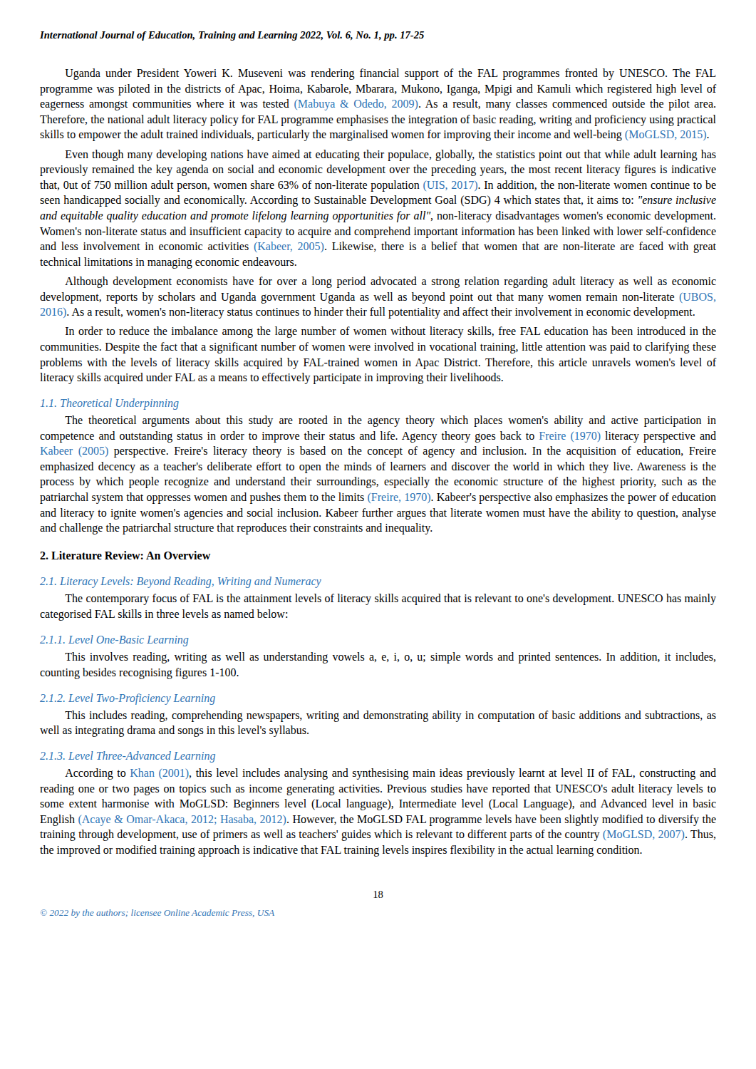International Journal of Education, Training and Learning 2022, Vol. 6, No. 1, pp. 17-25
Uganda under President Yoweri K. Museveni was rendering financial support of the FAL programmes fronted by UNESCO. The FAL programme was piloted in the districts of Apac, Hoima, Kabarole, Mbarara, Mukono, Iganga, Mpigi and Kamuli which registered high level of eagerness amongst communities where it was tested (Mabuya & Odedo, 2009). As a result, many classes commenced outside the pilot area. Therefore, the national adult literacy policy for FAL programme emphasises the integration of basic reading, writing and proficiency using practical skills to empower the adult trained individuals, particularly the marginalised women for improving their income and well-being (MoGLSD, 2015).
Even though many developing nations have aimed at educating their populace, globally, the statistics point out that while adult learning has previously remained the key agenda on social and economic development over the preceding years, the most recent literacy figures is indicative that, 0ut of 750 million adult person, women share 63% of non-literate population (UIS, 2017). In addition, the non-literate women continue to be seen handicapped socially and economically. According to Sustainable Development Goal (SDG) 4 which states that, it aims to: "ensure inclusive and equitable quality education and promote lifelong learning opportunities for all", non-literacy disadvantages women's economic development. Women's non-literate status and insufficient capacity to acquire and comprehend important information has been linked with lower self-confidence and less involvement in economic activities (Kabeer, 2005). Likewise, there is a belief that women that are non-literate are faced with great technical limitations in managing economic endeavours.
Although development economists have for over a long period advocated a strong relation regarding adult literacy as well as economic development, reports by scholars and Uganda government Uganda as well as beyond point out that many women remain non-literate (UBOS, 2016). As a result, women's non-literacy status continues to hinder their full potentiality and affect their involvement in economic development.
In order to reduce the imbalance among the large number of women without literacy skills, free FAL education has been introduced in the communities. Despite the fact that a significant number of women were involved in vocational training, little attention was paid to clarifying these problems with the levels of literacy skills acquired by FAL-trained women in Apac District. Therefore, this article unravels women's level of literacy skills acquired under FAL as a means to effectively participate in improving their livelihoods.
1.1. Theoretical Underpinning
The theoretical arguments about this study are rooted in the agency theory which places women's ability and active participation in competence and outstanding status in order to improve their status and life. Agency theory goes back to Freire (1970) literacy perspective and Kabeer (2005) perspective. Freire's literacy theory is based on the concept of agency and inclusion. In the acquisition of education, Freire emphasized decency as a teacher's deliberate effort to open the minds of learners and discover the world in which they live. Awareness is the process by which people recognize and understand their surroundings, especially the economic structure of the highest priority, such as the patriarchal system that oppresses women and pushes them to the limits (Freire, 1970). Kabeer's perspective also emphasizes the power of education and literacy to ignite women's agencies and social inclusion. Kabeer further argues that literate women must have the ability to question, analyse and challenge the patriarchal structure that reproduces their constraints and inequality.
2. Literature Review: An Overview
2.1. Literacy Levels: Beyond Reading, Writing and Numeracy
The contemporary focus of FAL is the attainment levels of literacy skills acquired that is relevant to one's development. UNESCO has mainly categorised FAL skills in three levels as named below:
2.1.1. Level One-Basic Learning
This involves reading, writing as well as understanding vowels a, e, i, o, u; simple words and printed sentences. In addition, it includes, counting besides recognising figures 1-100.
2.1.2. Level Two-Proficiency Learning
This includes reading, comprehending newspapers, writing and demonstrating ability in computation of basic additions and subtractions, as well as integrating drama and songs in this level's syllabus.
2.1.3. Level Three-Advanced Learning
According to Khan (2001), this level includes analysing and synthesising main ideas previously learnt at level II of FAL, constructing and reading one or two pages on topics such as income generating activities. Previous studies have reported that UNESCO's adult literacy levels to some extent harmonise with MoGLSD: Beginners level (Local language), Intermediate level (Local Language), and Advanced level in basic English (Acaye & Omar-Akaca, 2012; Hasaba, 2012). However, the MoGLSD FAL programme levels have been slightly modified to diversify the training through development, use of primers as well as teachers' guides which is relevant to different parts of the country (MoGLSD, 2007). Thus, the improved or modified training approach is indicative that FAL training levels inspires flexibility in the actual learning condition.
18
© 2022 by the authors; licensee Online Academic Press, USA